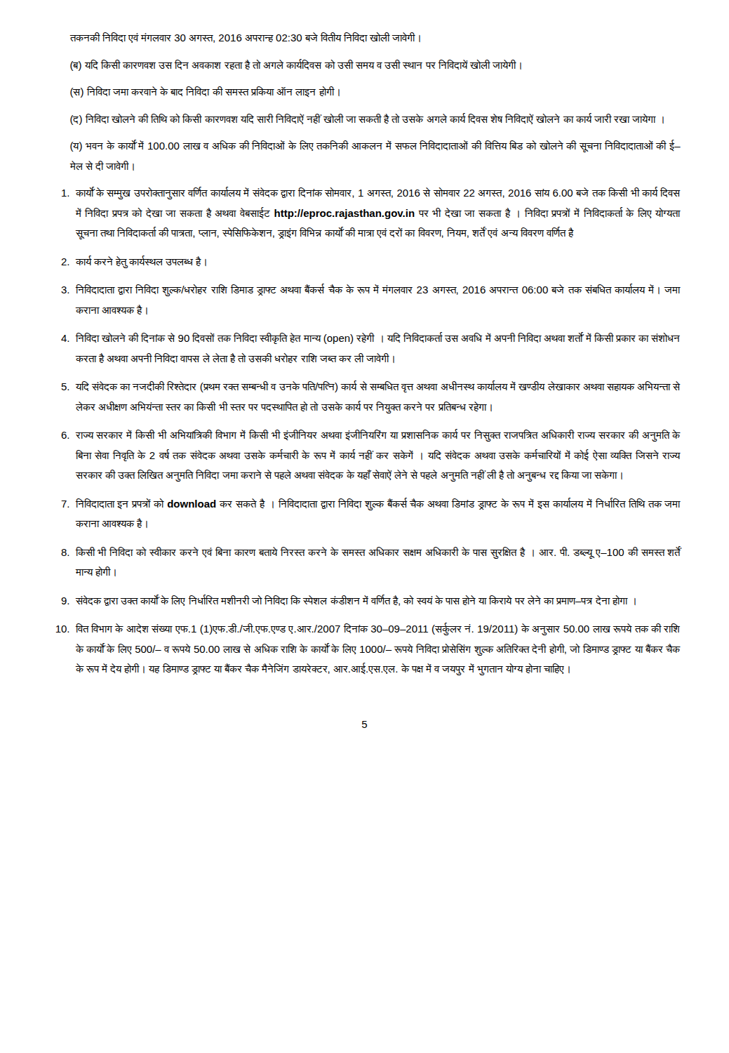तकनकी निविदा एवं मंगलवार 30 अगस्त, 2016 अपरान्ह 02:30 बजे वितीय निविदा खोली जावेगी।
(ब) यदि किसी कारणवश उस दिन अवकाश रहता है तो अगले कार्यदिवस को उसी समय व उसी स्थान पर निविदायें खोली जायेगी।
(स) निविदा जमा करवाने के बाद निविदा की समस्त प्रकिया ऑन लाइन होगी।
(द) निविदा खोलने की तिथि को किसी कारणवश यदि सारी निविदाऐं नहीं खोली जा सकती है तो उसके अगले कार्य दिवस शेष निविदाऐं खोलने का कार्य जारी रखा जायेगा ।
(य) भवन के कार्यों में 100.00 लाख व अधिक की निविदाओं के लिए तकनिकी आकलन में सफल निविदादाताओं की वित्तिय बिड को खोलने की सूचना निविदादाताओं की ई–मेल से दी जावेगी।
कार्यों के सम्मुख उपरोक्तानुसार वर्णित कार्यालय में संवेदक द्वारा दिनांक सोमवार, 1 अगस्त, 2016 से सोमवार 22 अगस्त, 2016 सांय 6.00 बजे तक किसी भी कार्य दिवस में निविदा प्रपत्र को देखा जा सकता है अथवा वेबसाईट http://eproc.rajasthan.gov.in पर भी देखा जा सकता है । निविदा प्रपत्रों में निविदाकर्ता के लिए योग्यता सूचना तथा निविदाकर्ता की पात्रता, प्लान, स्पेसिफिकेशन, ड्राइंग विभिन्न कार्यों की मात्रा एवं दरों का विवरण, नियम, शर्तें एवं अन्य विवरण वर्णित है
कार्य करने हेतु कार्यस्थल उपलब्ध है।
निविदादाता द्वारा निविदा शुल्क/धरोहर राशि डिमाड ड्राफ्ट अथवा बैंकर्स चैक के रूप में मंगलवार 23 अगस्त, 2016 अपरान्त 06:00 बजे तक संबधित कार्यालय में। जमा कराना आवश्यक है।
निविदा खोलने की दिनांक से 90 दिवसों तक निविदा स्वीकृति हेत मान्य (open) रहेगी । यदि निविदाकर्ता उस अवधि में अपनी निविदा अथवा शर्तों में किसी प्रकार का संशोधन करता है अथवा अपनी निविदा वापस ले लेता है तो उसकी धरोहर राशि जब्त कर ली जावेगी।
यदि संवेदक का नजदीकी रिश्तेदार (प्रथम रक्त सम्बन्धी व उनके पति/पत्नि) कार्य से सम्बधित वृत्त अथवा अधीनस्थ कार्यालय में खण्डीय लेखाकार अथवा सहायक अभियन्ता से लेकर अधीक्षण अभियंन्ता स्तर का किसी भी स्तर पर पदस्थापित हो तो उसके कार्य पर नियुक्त करने पर प्रतिबन्ध रहेगा।
राज्य सरकार में किसी भी अभियांत्रिकी विभाग में किसी भी इंजीनियर अथवा इंजीनियरिंग या प्रशासनिक कार्य पर निसुक्त राजपत्रित अधिकारी राज्य सरकार की अनुमति के बिना सेवा निवृति के 2 वर्ष तक संवेदक अथवा उसके कर्मचारी के रूप में कार्य नहीं कर सकेगें । यदि संवेदक अथवा उसके कर्मचारियों में कोई ऐसा व्यक्ति जिसने राज्य सरकार की उक्त लिखित अनुमति निविदा जमा कराने से पहले अथवा संवेदक के यहाँ सेवाऐं लेने से पहले अनुमति नहीं ली है तो अनुबन्ध रद्द किया जा सकेगा।
निविदादाता इन प्रपत्रों को download कर सकते है । निविदादाता द्वारा निविदा शुल्क बैंकर्स चैक अथवा डिमांड ड्राफ्ट के रूप में इस कार्यालय में निर्धारित तिथि तक जमा कराना आवश्यक है।
किसी भी निविदा को स्वीकार करने एवं बिना कारण बताये निरस्त करने के समस्त अधिकार सक्षम अधिकारी के पास सुरक्षित है । आर. पी. डब्ल्यू ए–100 की समस्त शर्तें मान्य होगी।
संवेदक द्वारा उक्त कार्यों के लिए निर्धारित मशीनरी जो निविदा कि स्पेशल कंडीशन में वर्णित है, को स्वयं के पास होने या किराये पर लेने का प्रमाण–पत्र देना होगा ।
वित विभाग के आदेश संख्या एफ.1 (1)एफ.डी./जी.एफ.एण्ड ए.आर./2007 दिनांक 30–09–2011 (सर्कुलर नं. 19/2011) के अनुसार 50.00 लाख रूपये तक की राशि के कार्यों के लिए 500/– व रूपये 50.00 लाख से अधिक राशि के कार्यों के लिए 1000/– रूपये निविदा प्रोसेसिंग शुल्क अतिरिक्त देनी होगी, जो डिमाण्ड ड्राफ्ट या बैंकर चैक के रूप में देय होगी। यह डिमाण्ड ड्राफ्ट या बैंकर चैक मैनेजिंग डायरेक्टर, आर.आई.एस.एल. के पक्ष में व जयपुर में भुगतान योग्य होना चाहिए।
5